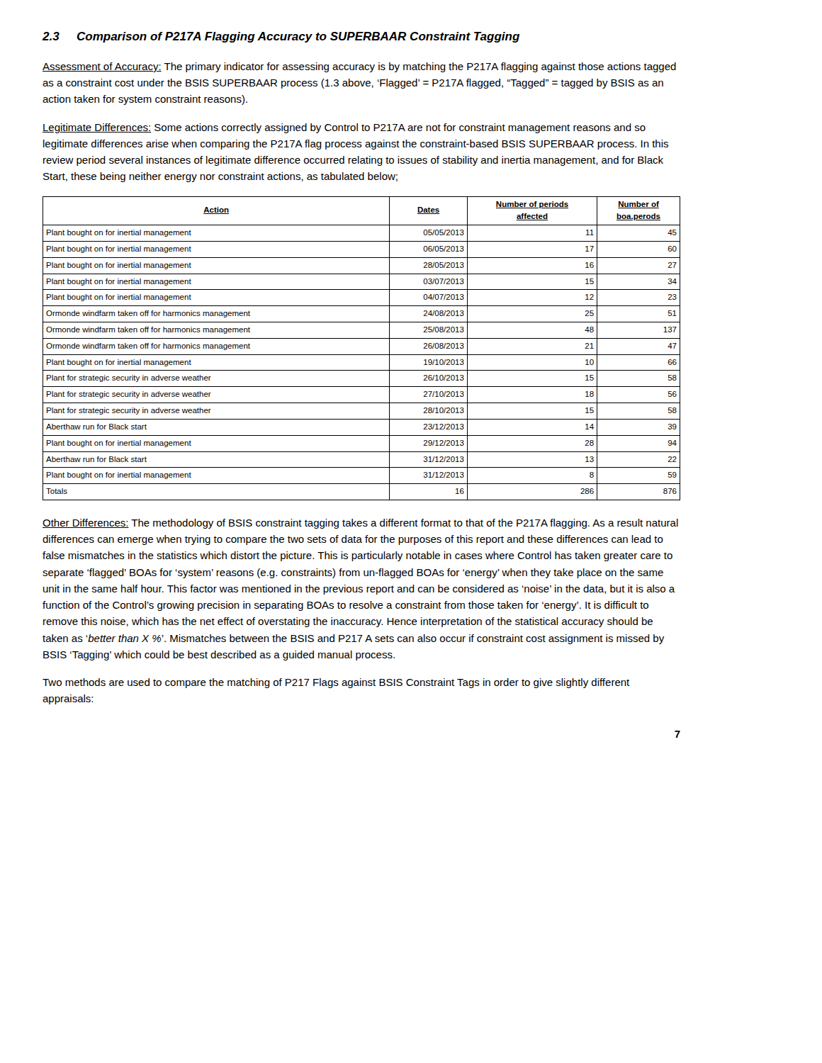2.3 Comparison of P217A Flagging Accuracy to SUPERBAAR Constraint Tagging
Assessment of Accuracy: The primary indicator for assessing accuracy is by matching the P217A flagging against those actions tagged as a constraint cost under the BSIS SUPERBAAR process (1.3 above, ‘Flagged’ = P217A flagged, “Tagged” = tagged by BSIS as an action taken for system constraint reasons).
Legitimate Differences: Some actions correctly assigned by Control to P217A are not for constraint management reasons and so legitimate differences arise when comparing the P217A flag process against the constraint-based BSIS SUPERBAAR process. In this review period several instances of legitimate difference occurred relating to issues of stability and inertia management, and for Black Start, these being neither energy nor constraint actions, as tabulated below;
| Action | Dates | Number of periods affected | Number of boa.perods |
| --- | --- | --- | --- |
| Plant bought on for inertial management | 05/05/2013 | 11 | 45 |
| Plant bought on for inertial management | 06/05/2013 | 17 | 60 |
| Plant bought on for inertial management | 28/05/2013 | 16 | 27 |
| Plant bought on for inertial management | 03/07/2013 | 15 | 34 |
| Plant bought on for inertial management | 04/07/2013 | 12 | 23 |
| Ormonde windfarm taken off for harmonics management | 24/08/2013 | 25 | 51 |
| Ormonde windfarm taken off for harmonics management | 25/08/2013 | 48 | 137 |
| Ormonde windfarm taken off for harmonics management | 26/08/2013 | 21 | 47 |
| Plant bought on for inertial management | 19/10/2013 | 10 | 66 |
| Plant for strategic security in adverse weather | 26/10/2013 | 15 | 58 |
| Plant for strategic security in adverse weather | 27/10/2013 | 18 | 56 |
| Plant for strategic security in adverse weather | 28/10/2013 | 15 | 58 |
| Aberthaw run for Black start | 23/12/2013 | 14 | 39 |
| Plant bought on for inertial management | 29/12/2013 | 28 | 94 |
| Aberthaw run for Black start | 31/12/2013 | 13 | 22 |
| Plant bought on for inertial management | 31/12/2013 | 8 | 59 |
| Totals | 16 | 286 | 876 |
Other Differences: The methodology of BSIS constraint tagging takes a different format to that of the P217A flagging. As a result natural differences can emerge when trying to compare the two sets of data for the purposes of this report and these differences can lead to false mismatches in the statistics which distort the picture. This is particularly notable in cases where Control has taken greater care to separate ‘flagged’ BOAs for ‘system’ reasons (e.g. constraints) from un-flagged BOAs for ‘energy’ when they take place on the same unit in the same half hour. This factor was mentioned in the previous report and can be considered as ‘noise’ in the data, but it is also a function of the Control’s growing precision in separating BOAs to resolve a constraint from those taken for ‘energy’. It is difficult to remove this noise, which has the net effect of overstating the inaccuracy. Hence interpretation of the statistical accuracy should be taken as ‘better than X %’. Mismatches between the BSIS and P217 A sets can also occur if constraint cost assignment is missed by BSIS ‘Tagging’ which could be best described as a guided manual process.
Two methods are used to compare the matching of P217 Flags against BSIS Constraint Tags in order to give slightly different appraisals:
7